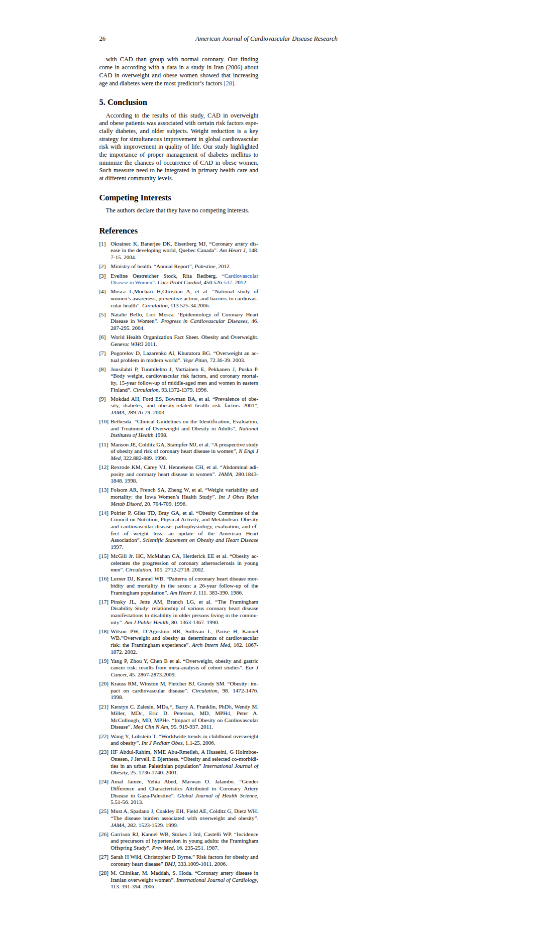26
American Journal of Cardiovascular Disease Research
with CAD than group with normal coronary. Our finding come in according with a data in a study in Iran (2006) about CAD in overweight and obese women showed that increasing age and diabetes were the most predictor’s factors [28].
5. Conclusion
According to the results of this study, CAD in overweight and obese patients was associated with certain risk factors especially diabetes, and older subjects. Weight reduction is a key strategy for simultaneous improvement in global cardiovascular risk with improvement in quality of life. Our study highlighted the importance of proper management of diabetes mellitus to minimize the chances of occurrence of CAD in obese women. Such measure need to be integrated in primary health care and at different community levels.
Competing Interests
The authors declare that they have no competing interests.
References
[1] Okrainec K, Banerjee DK, Eisenberg MJ, “Coronary artery disease in the developing world, Quebec Canada”. Am Heart J, 148. 7-15. 2004.
[2] Ministry of health. “Annual Report”, Palestine, 2012.
[3] Eveline Oestreicher Stock, Rita Redberg. “Cardiovascular Disease in Women”. Curr Probl Cardiol, 450.526-537. 2012.
[4] Mosca L,Mochari H,Christian A, et al. “National study of women’s awareness, preventive action, and barriers to cardiovascular health”. Circulation, 113.525-34.2006.
[5] Natalie Bello, Lori Mosca. ‘Epidemiology of Coronary Heart Disease in Women”. Progress in Cardiovascular Diseases, 46. 287-295. 2004.
[6] World Health Organization Fact Sheet. Obesity and Overweight. Geneva: WHO 2011.
[7] Pogorelov D, Lazarenko AI, Khuratora BG. “Overweight an actual problem in modern world”. Vopr Pitan, 72.36-39. 2003.
[8] Jousilahti P, Tuomilehto J, Vartiainen E, Pekkanen J, Puska P. “Body weight, cardiovascular risk factors, and coronary mortality, 15-year follow-up of middle-aged men and women in eastern Finland”. Circulation, 93.1372-1379. 1996.
[9] Mokdad AH, Ford ES, Bowman BA, et al. “Prevalence of obesity, diabetes, and obesity-related health risk factors 2001”, JAMA, 289.76-79. 2003.
[10] Bethesda. “Clinical Guidelines on the Identification, Evaluation, and Treatment of Overweight and Obesity in Adults”, National Institutes of Health 1998.
[11] Manson JE, Colditz GA, Stampfer MJ, et al. “A prospective study of obesity and risk of coronary heart disease in women”, N Engl J Med, 322.882-889. 1990.
[12] Rexrode KM, Carey VJ, Hennekens CH, et al. “Abdominal adiposity and coronary heart disease in women”. JAMA, 280.1843-1848. 1998.
[13] Folsom AR, French SA, Zheng W, et al. “Weight variability and mortality: the Iowa Women’s Health Study”. Int J Obes Relat Metab Disord, 20. 704-709. 1996.
[14] Poirier P, Giles TD, Bray GA, et al. “Obesity Committee of the Council on Nutrition, Physical Activity, and Metabolism. Obesity and cardiovascular disease: pathophysiology, evaluation, and effect of weight loss: an update of the American Heart Association”. Scientific Statement on Obesity and Heart Disease 1997.
[15] McGill Jr. HC, McMahan CA, Herderick EE et al. “Obesity accelerates the progression of coronary atherosclerosis in young men”. Circulation, 105. 2712-2718. 2002.
[16] Lerner DJ, Kannel WB. “Patterns of coronary heart disease morbidity and mortality in the sexes: a 26-year follow-up of the Framingham population”. Am Heart J, 111. 383-390. 1986.
[17] Pinsky JL, Jette AM, Branch LG, et al. “The Framingham Disability Study: relationship of various coronary heart disease manifestations to disability in older persons living in the community”. Am J Public Health, 80. 1363-1367. 1990.
[18] Wilson PW, D’Agostino RB, Sullivan L, Parise H, Kannel WB.”Overweight and obesity as determinants of cardiovascular risk: the Framingham experience”. Arch Intern Med, 162. 1867-1872. 2002.
[19] Yang P, Zhou Y, Chen B et al. “Overweight, obesity and gastric cancer risk: results from meta-analysis of cohort studies”. Eur J Cancer, 45. 2867-2873.2009.
[20] Krauss RM, Winston M, Fletcher BJ, Grundy SM. “Obesity: impact on cardiovascular disease”. Circulation, 98. 1472-1476. 1998.
[21] Kerstyn C. Zalesin, MDa,*, Barry A. Franklin, PhDb, Wendy M. Miller, MDc, Eric D. Peterson, MD, MPHd, Peter A. McCullough, MD, MPHe. “Impact of Obesity on Cardiovascular Disease”. Med Clin N Am, 95. 919-937. 2011.
[22] Wang Y, Lobstein T. “Worldwide trends in childhood overweight and obesity”. Int J Pediatr Obes, 1.1-25. 2006.
[23] HF Abdul-Rahim, NME Abu-Rmeileh, A Husseini, G Holmboe-Ottesen, J Jervell, E Bjertness. “Obesity and selected co-morbidities in an urban Palestinian population” International Journal of Obesity, 25. 1736-1740. 2001.
[24] Amal Jamee, Yehia Abed, Marwan O. Jalambo. “Gender Difference and Characteristics Attributed to Coronary Artery Disease in Gaza-Palestine”. Global Journal of Health Science, 5.51-56. 2013.
[25] Must A, Spadano J, Coakley EH, Field AE, Colditz G, Dietz WH. “The disease burden associated with overweight and obesity”. JAMA, 282. 1523-1529. 1999.
[26] Garrison RJ, Kannel WB, Stokes J 3rd, Castelli WP. “Incidence and precursors of hypertension in young adults: the Framingham Offspring Study”. Prev Med, 16. 235-251. 1987.
[27] Sarah H Wild, Christopher D Byrne.” Risk factors for obesity and coronary heart disease” BMJ, 333.1009-1011. 2006.
[28] M. Chinikar, M. Maddah, S. Hoda. “Coronary artery disease in Iranian overweight women”. International Journal of Cardiology, 113. 391-394. 2006.